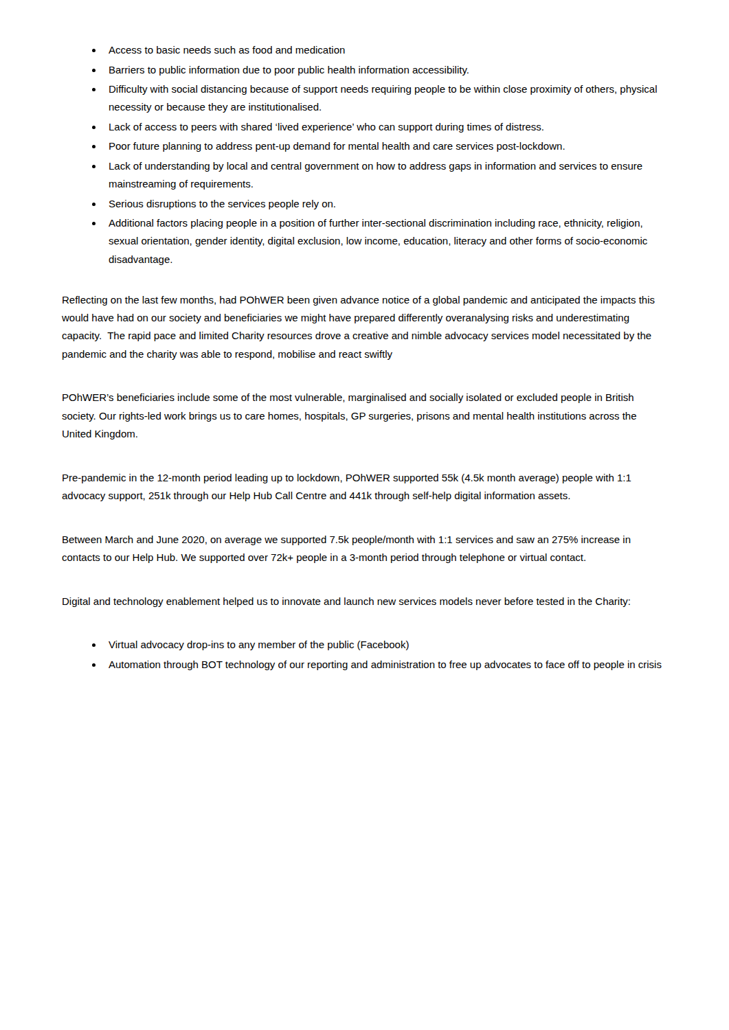Access to basic needs such as food and medication
Barriers to public information due to poor public health information accessibility.
Difficulty with social distancing because of support needs requiring people to be within close proximity of others, physical necessity or because they are institutionalised.
Lack of access to peers with shared ‘lived experience’ who can support during times of distress.
Poor future planning to address pent-up demand for mental health and care services post-lockdown.
Lack of understanding by local and central government on how to address gaps in information and services to ensure mainstreaming of requirements.
Serious disruptions to the services people rely on.
Additional factors placing people in a position of further inter-sectional discrimination including race, ethnicity, religion, sexual orientation, gender identity, digital exclusion, low income, education, literacy and other forms of socio-economic disadvantage.
Reflecting on the last few months, had POhWER been given advance notice of a global pandemic and anticipated the impacts this would have had on our society and beneficiaries we might have prepared differently overanalysing risks and underestimating capacity. The rapid pace and limited Charity resources drove a creative and nimble advocacy services model necessitated by the pandemic and the charity was able to respond, mobilise and react swiftly
POhWER’s beneficiaries include some of the most vulnerable, marginalised and socially isolated or excluded people in British society. Our rights-led work brings us to care homes, hospitals, GP surgeries, prisons and mental health institutions across the United Kingdom.
Pre-pandemic in the 12-month period leading up to lockdown, POhWER supported 55k (4.5k month average) people with 1:1 advocacy support, 251k through our Help Hub Call Centre and 441k through self-help digital information assets.
Between March and June 2020, on average we supported 7.5k people/month with 1:1 services and saw an 275% increase in contacts to our Help Hub. We supported over 72k+ people in a 3-month period through telephone or virtual contact.
Digital and technology enablement helped us to innovate and launch new services models never before tested in the Charity:
Virtual advocacy drop-ins to any member of the public (Facebook)
Automation through BOT technology of our reporting and administration to free up advocates to face off to people in crisis